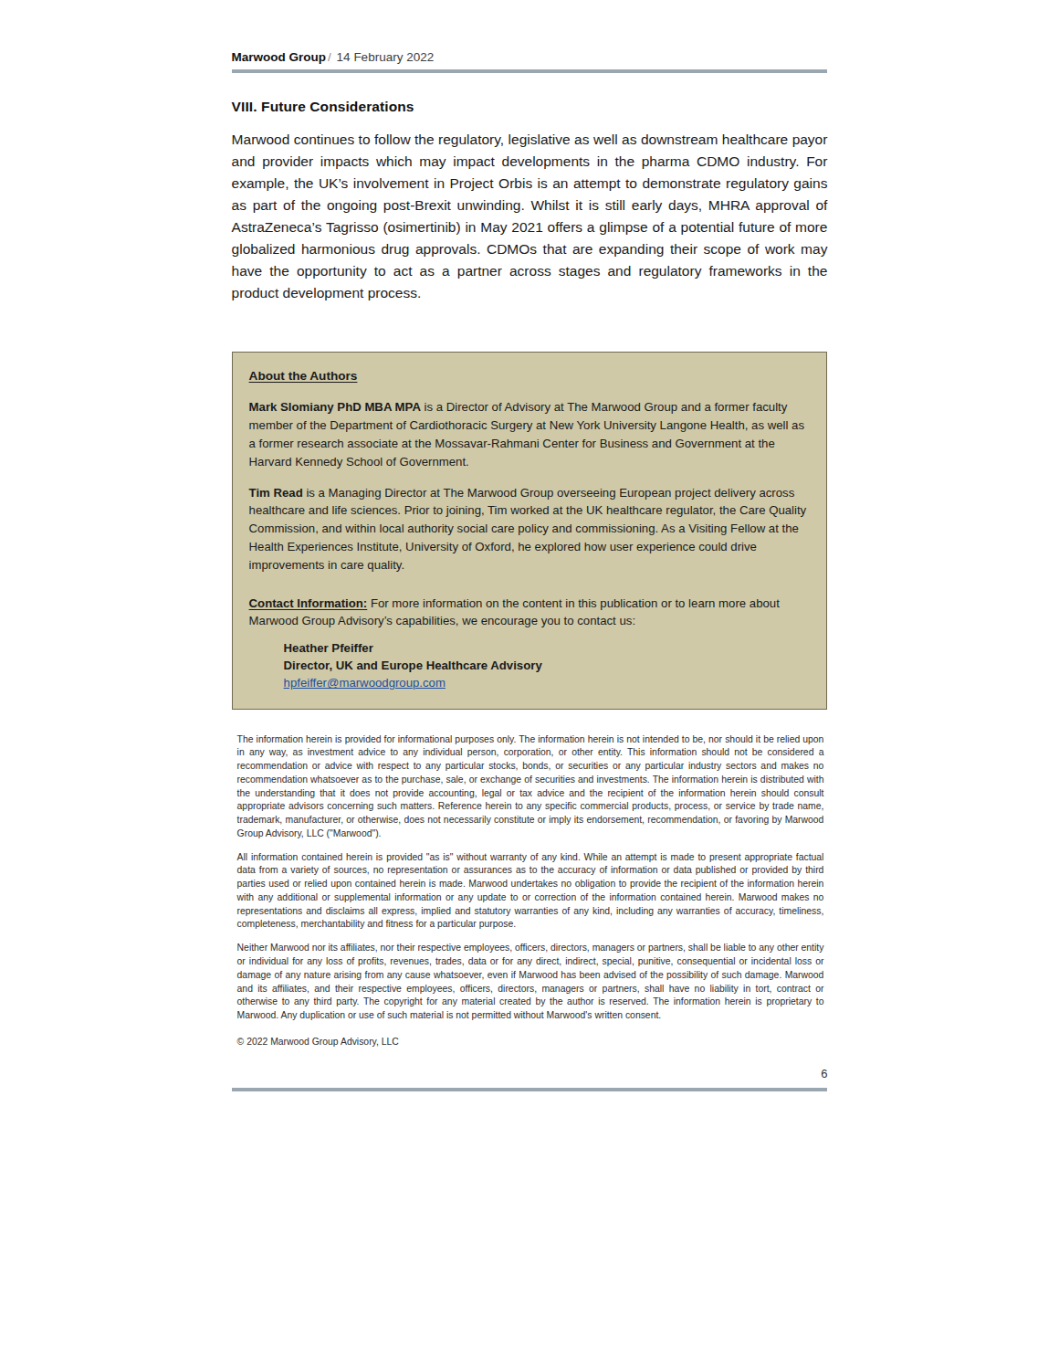Marwood Group/ 14 February 2022
VIII. Future Considerations
Marwood continues to follow the regulatory, legislative as well as downstream healthcare payor and provider impacts which may impact developments in the pharma CDMO industry. For example, the UK’s involvement in Project Orbis is an attempt to demonstrate regulatory gains as part of the ongoing post-Brexit unwinding. Whilst it is still early days, MHRA approval of AstraZeneca’s Tagrisso (osimertinib) in May 2021 offers a glimpse of a potential future of more globalized harmonious drug approvals. CDMOs that are expanding their scope of work may have the opportunity to act as a partner across stages and regulatory frameworks in the product development process.
About the Authors
Mark Slomiany PhD MBA MPA is a Director of Advisory at The Marwood Group and a former faculty member of the Department of Cardiothoracic Surgery at New York University Langone Health, as well as a former research associate at the Mossavar-Rahmani Center for Business and Government at the Harvard Kennedy School of Government.
Tim Read is a Managing Director at The Marwood Group overseeing European project delivery across healthcare and life sciences. Prior to joining, Tim worked at the UK healthcare regulator, the Care Quality Commission, and within local authority social care policy and commissioning. As a Visiting Fellow at the Health Experiences Institute, University of Oxford, he explored how user experience could drive improvements in care quality.
Contact Information: For more information on the content in this publication or to learn more about Marwood Group Advisory’s capabilities, we encourage you to contact us:
Heather Pfeiffer
Director, UK and Europe Healthcare Advisory
hpfeiffer@marwoodgroup.com
The information herein is provided for informational purposes only. The information herein is not intended to be, nor should it be relied upon in any way, as investment advice to any individual person, corporation, or other entity. This information should not be considered a recommendation or advice with respect to any particular stocks, bonds, or securities or any particular industry sectors and makes no recommendation whatsoever as to the purchase, sale, or exchange of securities and investments. The information herein is distributed with the understanding that it does not provide accounting, legal or tax advice and the recipient of the information herein should consult appropriate advisors concerning such matters. Reference herein to any specific commercial products, process, or service by trade name, trademark, manufacturer, or otherwise, does not necessarily constitute or imply its endorsement, recommendation, or favoring by Marwood Group Advisory, LLC ("Marwood").
All information contained herein is provided "as is" without warranty of any kind. While an attempt is made to present appropriate factual data from a variety of sources, no representation or assurances as to the accuracy of information or data published or provided by third parties used or relied upon contained herein is made. Marwood undertakes no obligation to provide the recipient of the information herein with any additional or supplemental information or any update to or correction of the information contained herein. Marwood makes no representations and disclaims all express, implied and statutory warranties of any kind, including any warranties of accuracy, timeliness, completeness, merchantability and fitness for a particular purpose.
Neither Marwood nor its affiliates, nor their respective employees, officers, directors, managers or partners, shall be liable to any other entity or individual for any loss of profits, revenues, trades, data or for any direct, indirect, special, punitive, consequential or incidental loss or damage of any nature arising from any cause whatsoever, even if Marwood has been advised of the possibility of such damage. Marwood and its affiliates, and their respective employees, officers, directors, managers or partners, shall have no liability in tort, contract or otherwise to any third party. The copyright for any material created by the author is reserved. The information herein is proprietary to Marwood. Any duplication or use of such material is not permitted without Marwood's written consent.
© 2022 Marwood Group Advisory, LLC
6